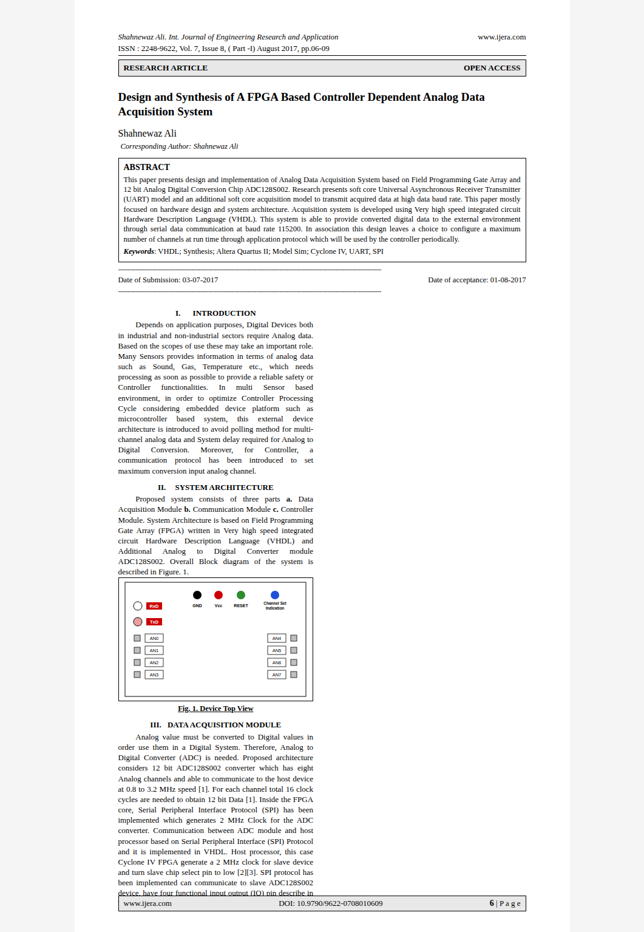Shahnewaz Ali. Int. Journal of Engineering Research and Application www.ijera.com
ISSN : 2248-9622, Vol. 7, Issue 8, ( Part -I) August 2017, pp.06-09
RESEARCH ARTICLE OPEN ACCESS
Design and Synthesis of A FPGA Based Controller Dependent Analog Data Acquisition System
Shahnewaz Ali
Corresponding Author: Shahnewaz Ali
ABSTRACT
This paper presents design and implementation of Analog Data Acquisition System based on Field Programming Gate Array and 12 bit Analog Digital Conversion Chip ADC128S002. Research presents soft core Universal Asynchronous Receiver Transmitter (UART) model and an additional soft core acquisition model to transmit acquired data at high data baud rate. This paper mostly focused on hardware design and system architecture. Acquisition system is developed using Very high speed integrated circuit Hardware Description Language (VHDL). This system is able to provide converted digital data to the external environment through serial data communication at baud rate 115200. In association this design leaves a choice to configure a maximum number of channels at run time through application protocol which will be used by the controller periodically.
Keywords: VHDL; Synthesis; Altera Quartus II; Model Sim; Cyclone IV, UART, SPI
-----------------------------------------------------------------------------------------------------------------------------------------
Date of Submission: 03-07-2017 Date of acceptance: 01-08-2017
-----------------------------------------------------------------------------------------------------------------------------------------
I. INTRODUCTION
Depends on application purposes, Digital Devices both in industrial and non-industrial sectors require Analog data. Based on the scopes of use these may take an important role. Many Sensors provides information in terms of analog data such as Sound, Gas, Temperature etc., which needs processing as soon as possible to provide a reliable safety or Controller functionalities. In multi Sensor based environment, in order to optimize Controller Processing Cycle considering embedded device platform such as microcontroller based system, this external device architecture is introduced to avoid polling method for multi-channel analog data and System delay required for Analog to Digital Conversion. Moreover, for Controller, a communication protocol has been introduced to set maximum conversion input analog channel.
II. SYSTEM ARCHITECTURE
Proposed system consists of three parts a. Data Acquisition Module b. Communication Module c. Controller Module. System Architecture is based on Field Programming Gate Array (FPGA) written in Very high speed integrated circuit Hardware Description Language (VHDL) and Additional Analog to Digital Converter module ADC128S002. Overall Block diagram of the system is described in Figure. 1.
GND Vcc RESET Channel Set Indication RxD TxD AN0 AN1 AN2 AN3 AN4 AN5 AN6 AN7
Fig. 1. Device Top View
III. DATA ACQUISITION MODULE
Analog value must be converted to Digital values in order use them in a Digital System. Therefore, Analog to Digital Converter (ADC) is needed. Proposed architecture considers 12 bit ADC128S002 converter which has eight Analog channels and able to communicate to the host device at 0.8 to 3.2 MHz speed [1]. For each channel total 16 clock cycles are needed to obtain 12 bit Data [1]. Inside the FPGA core, Serial Peripheral Interface Protocol (SPI) has been implemented which generates 2 MHz Clock for the ADC converter. Communication between ADC module and host processor based on Serial Peripheral Interface (SPI) Protocol and it is implemented in VHDL. Host processor, this case Cyclone IV FPGA generate a 2 MHz clock for slave device and turn slave chip select pin to low [2][3]. SPI protocol has been implemented can communicate to slave ADC128S002 device, have four functional input output (IO) pin describe in Table 1.
www.ijera.com 6 | P a g e
DOI: 10.9790/9622-0708010609